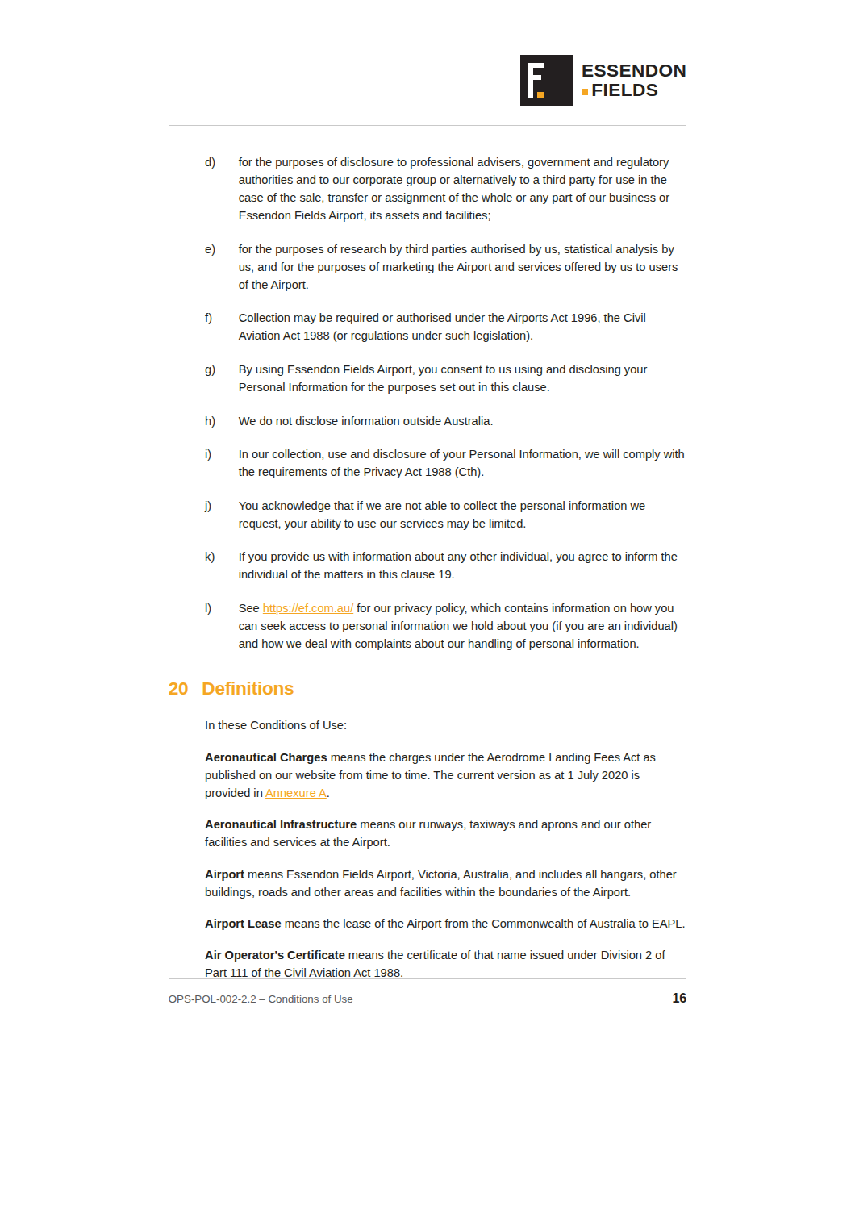ESSENDON FIELDS
d) for the purposes of disclosure to professional advisers, government and regulatory authorities and to our corporate group or alternatively to a third party for use in the case of the sale, transfer or assignment of the whole or any part of our business or Essendon Fields Airport, its assets and facilities;
e) for the purposes of research by third parties authorised by us, statistical analysis by us, and for the purposes of marketing the Airport and services offered by us to users of the Airport.
f) Collection may be required or authorised under the Airports Act 1996, the Civil Aviation Act 1988 (or regulations under such legislation).
g) By using Essendon Fields Airport, you consent to us using and disclosing your Personal Information for the purposes set out in this clause.
h) We do not disclose information outside Australia.
i) In our collection, use and disclosure of your Personal Information, we will comply with the requirements of the Privacy Act 1988 (Cth).
j) You acknowledge that if we are not able to collect the personal information we request, your ability to use our services may be limited.
k) If you provide us with information about any other individual, you agree to inform the individual of the matters in this clause 19.
l) See https://ef.com.au/ for our privacy policy, which contains information on how you can seek access to personal information we hold about you (if you are an individual) and how we deal with complaints about our handling of personal information.
20 Definitions
In these Conditions of Use:
Aeronautical Charges means the charges under the Aerodrome Landing Fees Act as published on our website from time to time. The current version as at 1 July 2020 is provided in Annexure A.
Aeronautical Infrastructure means our runways, taxiways and aprons and our other facilities and services at the Airport.
Airport means Essendon Fields Airport, Victoria, Australia, and includes all hangars, other buildings, roads and other areas and facilities within the boundaries of the Airport.
Airport Lease means the lease of the Airport from the Commonwealth of Australia to EAPL.
Air Operator's Certificate means the certificate of that name issued under Division 2 of Part 111 of the Civil Aviation Act 1988.
OPS-POL-002-2.2 – Conditions of Use 16